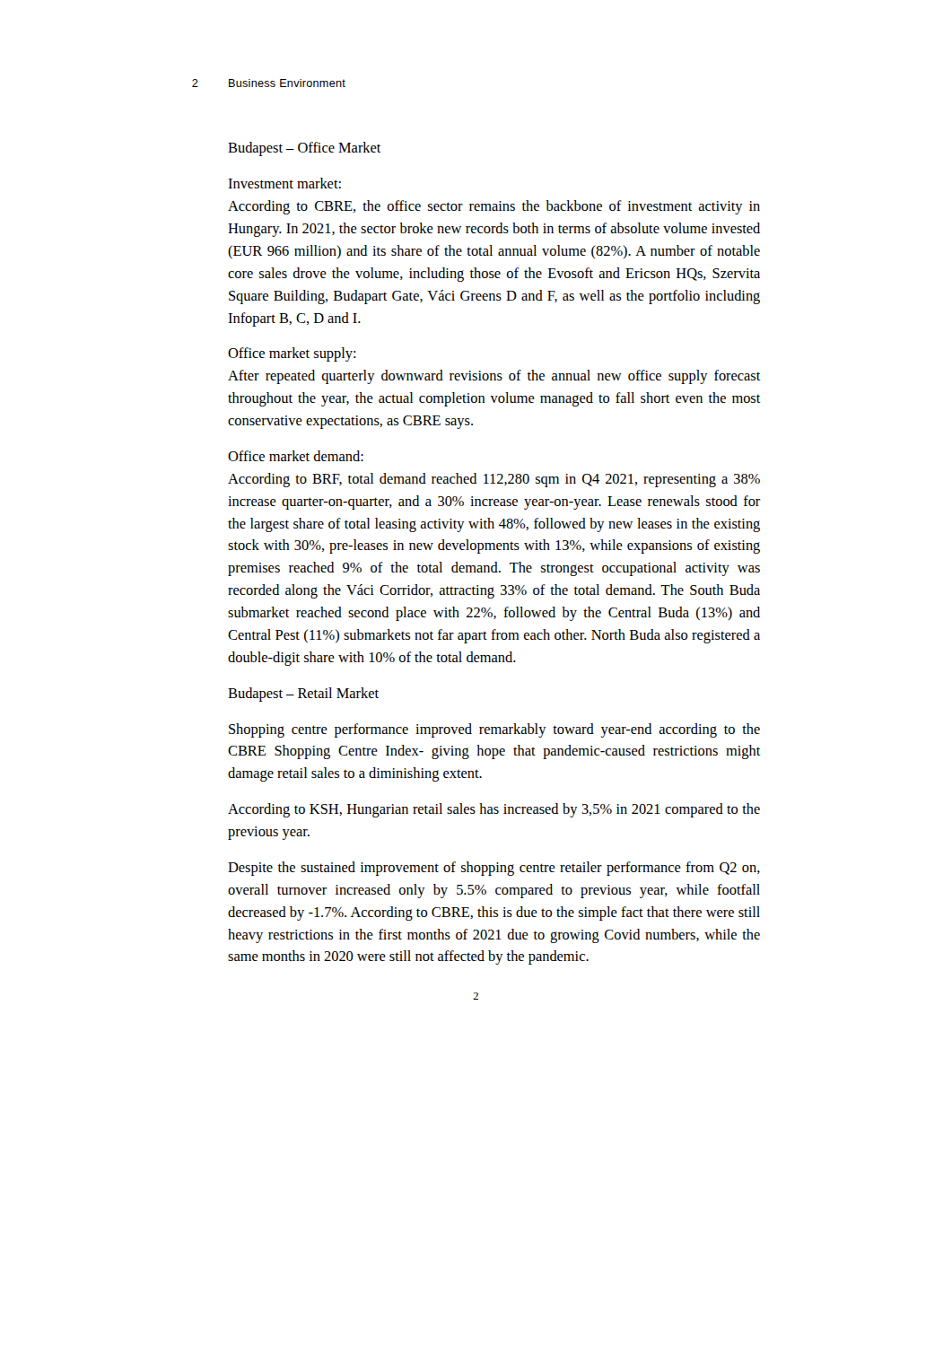2 Business Environment
Budapest – Office Market
Investment market:
According to CBRE, the office sector remains the backbone of investment activity in Hungary. In 2021, the sector broke new records both in terms of absolute volume invested (EUR 966 million) and its share of the total annual volume (82%). A number of notable core sales drove the volume, including those of the Evosoft and Ericson HQs, Szervita Square Building, Budapart Gate, Váci Greens D and F, as well as the portfolio including Infopart B, C, D and I.
Office market supply:
After repeated quarterly downward revisions of the annual new office supply forecast throughout the year, the actual completion volume managed to fall short even the most conservative expectations, as CBRE says.
Office market demand:
According to BRF, total demand reached 112,280 sqm in Q4 2021, representing a 38% increase quarter-on-quarter, and a 30% increase year-on-year. Lease renewals stood for the largest share of total leasing activity with 48%, followed by new leases in the existing stock with 30%, pre-leases in new developments with 13%, while expansions of existing premises reached 9% of the total demand. The strongest occupational activity was recorded along the Váci Corridor, attracting 33% of the total demand. The South Buda submarket reached second place with 22%, followed by the Central Buda (13%) and Central Pest (11%) submarkets not far apart from each other. North Buda also registered a double-digit share with 10% of the total demand.
Budapest – Retail Market
Shopping centre performance improved remarkably toward year-end according to the CBRE Shopping Centre Index- giving hope that pandemic-caused restrictions might damage retail sales to a diminishing extent.
According to KSH, Hungarian retail sales has increased by 3,5% in 2021 compared to the previous year.
Despite the sustained improvement of shopping centre retailer performance from Q2 on, overall turnover increased only by 5.5% compared to previous year, while footfall decreased by -1.7%. According to CBRE, this is due to the simple fact that there were still heavy restrictions in the first months of 2021 due to growing Covid numbers, while the same months in 2020 were still not affected by the pandemic.
2